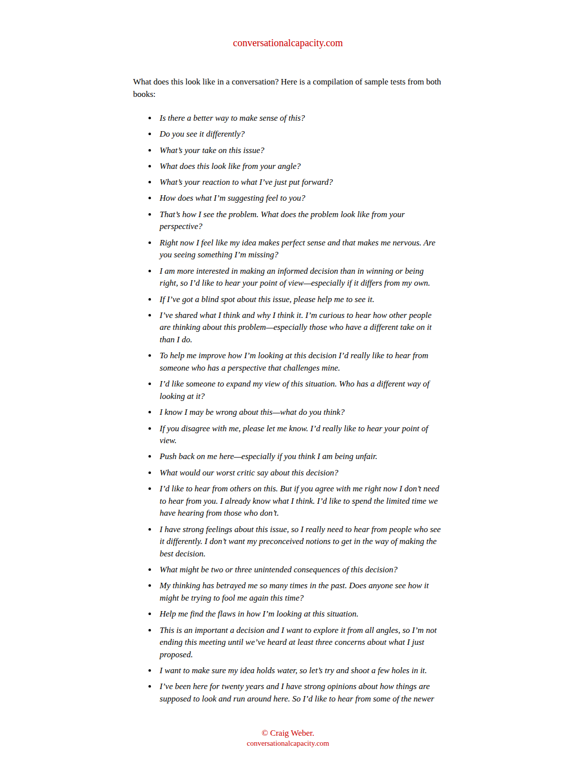conversationalcapacity.com
What does this look like in a conversation? Here is a compilation of sample tests from both books:
Is there a better way to make sense of this?
Do you see it differently?
What’s your take on this issue?
What does this look like from your angle?
What’s your reaction to what I’ve just put forward?
How does what I’m suggesting feel to you?
That’s how I see the problem. What does the problem look like from your perspective?
Right now I feel like my idea makes perfect sense and that makes me nervous. Are you seeing something I’m missing?
I am more interested in making an informed decision than in winning or being right, so I’d like to hear your point of view—especially if it differs from my own.
If I’ve got a blind spot about this issue, please help me to see it.
I’ve shared what I think and why I think it. I’m curious to hear how other people are thinking about this problem—especially those who have a different take on it than I do.
To help me improve how I’m looking at this decision I’d really like to hear from someone who has a perspective that challenges mine.
I’d like someone to expand my view of this situation. Who has a different way of looking at it?
I know I may be wrong about this—what do you think?
If you disagree with me, please let me know. I’d really like to hear your point of view.
Push back on me here—especially if you think I am being unfair.
What would our worst critic say about this decision?
I’d like to hear from others on this. But if you agree with me right now I don’t need to hear from you. I already know what I think. I’d like to spend the limited time we have hearing from those who don’t.
I have strong feelings about this issue, so I really need to hear from people who see it differently. I don’t want my preconceived notions to get in the way of making the best decision.
What might be two or three unintended consequences of this decision?
My thinking has betrayed me so many times in the past. Does anyone see how it might be trying to fool me again this time?
Help me find the flaws in how I’m looking at this situation.
This is an important a decision and I want to explore it from all angles, so I’m not ending this meeting until we’ve heard at least three concerns about what I just proposed.
I want to make sure my idea holds water, so let’s try and shoot a few holes in it.
I’ve been here for twenty years and I have strong opinions about how things are supposed to look and run around here. So I’d like to hear from some of the newer
© Craig Weber.
conversationalcapacity.com